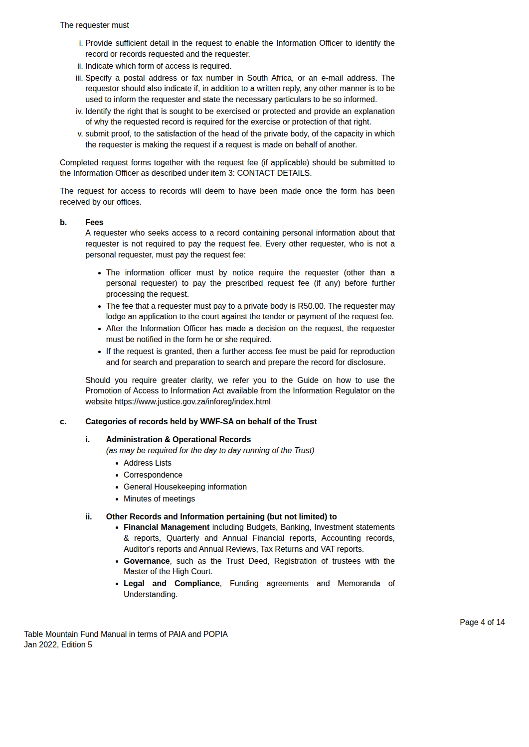The requester must
Provide sufficient detail in the request to enable the Information Officer to identify the record or records requested and the requester.
Indicate which form of access is required.
Specify a postal address or fax number in South Africa, or an e-mail address. The requestor should also indicate if, in addition to a written reply, any other manner is to be used to inform the requester and state the necessary particulars to be so informed.
Identify the right that is sought to be exercised or protected and provide an explanation of why the requested record is required for the exercise or protection of that right.
submit proof, to the satisfaction of the head of the private body, of the capacity in which the requester is making the request if a request is made on behalf of another.
Completed request forms together with the request fee (if applicable) should be submitted to the Information Officer as described under item 3: CONTACT DETAILS.
The request for access to records will deem to have been made once the form has been received by our offices.
b. Fees
A requester who seeks access to a record containing personal information about that requester is not required to pay the request fee. Every other requester, who is not a personal requester, must pay the request fee:
The information officer must by notice require the requester (other than a personal requester) to pay the prescribed request fee (if any) before further processing the request.
The fee that a requester must pay to a private body is R50.00. The requester may lodge an application to the court against the tender or payment of the request fee.
After the Information Officer has made a decision on the request, the requester must be notified in the form he or she required.
If the request is granted, then a further access fee must be paid for reproduction and for search and preparation to search and prepare the record for disclosure.
Should you require greater clarity, we refer you to the Guide on how to use the Promotion of Access to Information Act available from the Information Regulator on the website https://www.justice.gov.za/inforeg/index.html
c. Categories of records held by WWF-SA on behalf of the Trust
i. Administration & Operational Records
(as may be required for the day to day running of the Trust)
Address Lists
Correspondence
General Housekeeping information
Minutes of meetings
ii. Other Records and Information pertaining (but not limited) to
Financial Management including Budgets, Banking, Investment statements & reports, Quarterly and Annual Financial reports, Accounting records, Auditor's reports and Annual Reviews, Tax Returns and VAT reports.
Governance, such as the Trust Deed, Registration of trustees with the Master of the High Court.
Legal and Compliance, Funding agreements and Memoranda of Understanding.
Page 4 of 14
Table Mountain Fund Manual in terms of PAIA and POPIA
Jan 2022, Edition 5